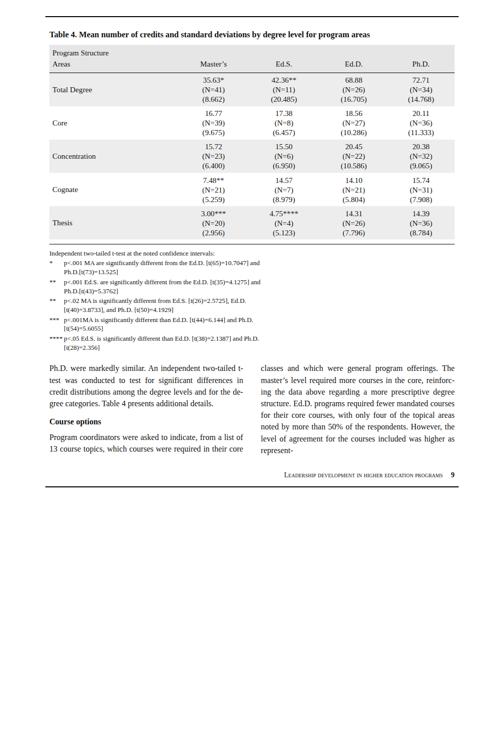Table 4. Mean number of credits and standard deviations by degree level for program areas
| Program Structure Areas | Master’s | Ed.S. | Ed.D. | Ph.D. |
| --- | --- | --- | --- | --- |
| Total Degree | 35.63* (N=41) (8.662) | 42.36** (N=11) (20.485) | 68.88 (N=26) (16.705) | 72.71 (N=34) (14.768) |
| Core | 16.77 (N=39) (9.675) | 17.38 (N=8) (6.457) | 18.56 (N=27) (10.286) | 20.11 (N=36) (11.333) |
| Concentration | 15.72 (N=23) (6.400) | 15.50 (N=6) (6.950) | 20.45 (N=22) (10.586) | 20.38 (N=32) (9.065) |
| Cognate | 7.48** (N=21) (5.259) | 14.57 (N=7) (8.979) | 14.10 (N=21) (5.804) | 15.74 (N=31) (7.908) |
| Thesis | 3.00*** (N=20) (2.956) | 4.75**** (N=4) (5.123) | 14.31 (N=26) (7.796) | 14.39 (N=36) (8.784) |
Independent two-tailed t-test at the noted confidence intervals:
*p<.001 MA are significantly different from the Ed.D. [t(65)=10.7047] and Ph.D.[t(73)=13.525]
**p<.001 Ed.S. are significantly different from the Ed.D. [t(35)=4.1275] and Ph.D.[t(43)=5.3762]
**p<.02 MA is significantly different from Ed.S. [t(26)=2.5725], Ed.D. [t(40)=3.8733], and Ph.D. [t(50)=4.1929]
***p<.001MA is significantly different than Ed.D. [t(44)=6.144] and Ph.D. [t(54)=5.6055]
****p<.05 Ed.S. is significantly different than Ed.D. [t(38)=2.1387] and Ph.D. [t(28)=2.356]
Ph.D. were markedly similar. An independent two-tailed t-test was conducted to test for significant differences in credit distributions among the degree levels and for the degree categories. Table 4 presents additional details.
Course options
Program coordinators were asked to indicate, from a list of 13 course topics, which courses were required in their core classes and which were general program offerings. The master’s level required more courses in the core, reinforcing the data above regarding a more prescriptive degree structure. Ed.D. programs required fewer mandated courses for their core courses, with only four of the topical areas noted by more than 50% of the respondents. However, the level of agreement for the courses included was higher as represent-
Leadership development in higher education programs 9